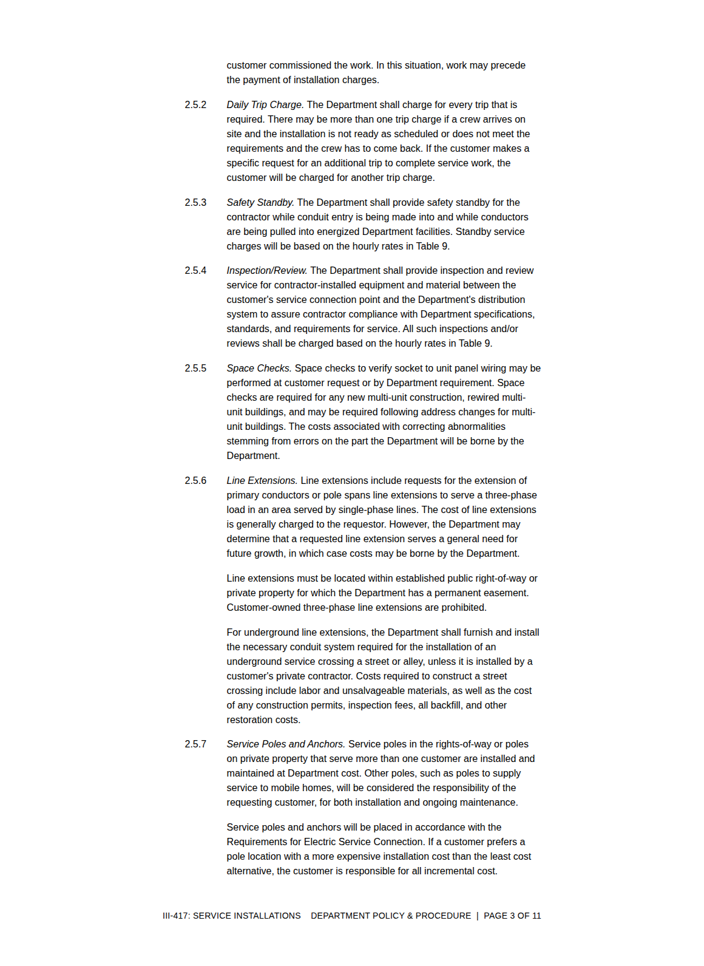customer commissioned the work. In this situation, work may precede the payment of installation charges.
2.5.2
Daily Trip Charge. The Department shall charge for every trip that is required. There may be more than one trip charge if a crew arrives on site and the installation is not ready as scheduled or does not meet the requirements and the crew has to come back. If the customer makes a specific request for an additional trip to complete service work, the customer will be charged for another trip charge.
2.5.3
Safety Standby. The Department shall provide safety standby for the contractor while conduit entry is being made into and while conductors are being pulled into energized Department facilities. Standby service charges will be based on the hourly rates in Table 9.
2.5.4
Inspection/Review. The Department shall provide inspection and review service for contractor-installed equipment and material between the customer's service connection point and the Department's distribution system to assure contractor compliance with Department specifications, standards, and requirements for service. All such inspections and/or reviews shall be charged based on the hourly rates in Table 9.
2.5.5
Space Checks. Space checks to verify socket to unit panel wiring may be performed at customer request or by Department requirement. Space checks are required for any new multi-unit construction, rewired multi-unit buildings, and may be required following address changes for multi-unit buildings. The costs associated with correcting abnormalities stemming from errors on the part the Department will be borne by the Department.
2.5.6
Line Extensions. Line extensions include requests for the extension of primary conductors or pole spans line extensions to serve a three-phase load in an area served by single-phase lines. The cost of line extensions is generally charged to the requestor. However, the Department may determine that a requested line extension serves a general need for future growth, in which case costs may be borne by the Department.
Line extensions must be located within established public right-of-way or private property for which the Department has a permanent easement. Customer-owned three-phase line extensions are prohibited.
For underground line extensions, the Department shall furnish and install the necessary conduit system required for the installation of an underground service crossing a street or alley, unless it is installed by a customer's private contractor. Costs required to construct a street crossing include labor and unsalvageable materials, as well as the cost of any construction permits, inspection fees, all backfill, and other restoration costs.
2.5.7
Service Poles and Anchors. Service poles in the rights-of-way or poles on private property that serve more than one customer are installed and maintained at Department cost. Other poles, such as poles to supply service to mobile homes, will be considered the responsibility of the requesting customer, for both installation and ongoing maintenance.
Service poles and anchors will be placed in accordance with the Requirements for Electric Service Connection. If a customer prefers a pole location with a more expensive installation cost than the least cost alternative, the customer is responsible for all incremental cost.
III-417: SERVICE INSTALLATIONS
DEPARTMENT POLICY & PROCEDURE | PAGE 3 OF 11